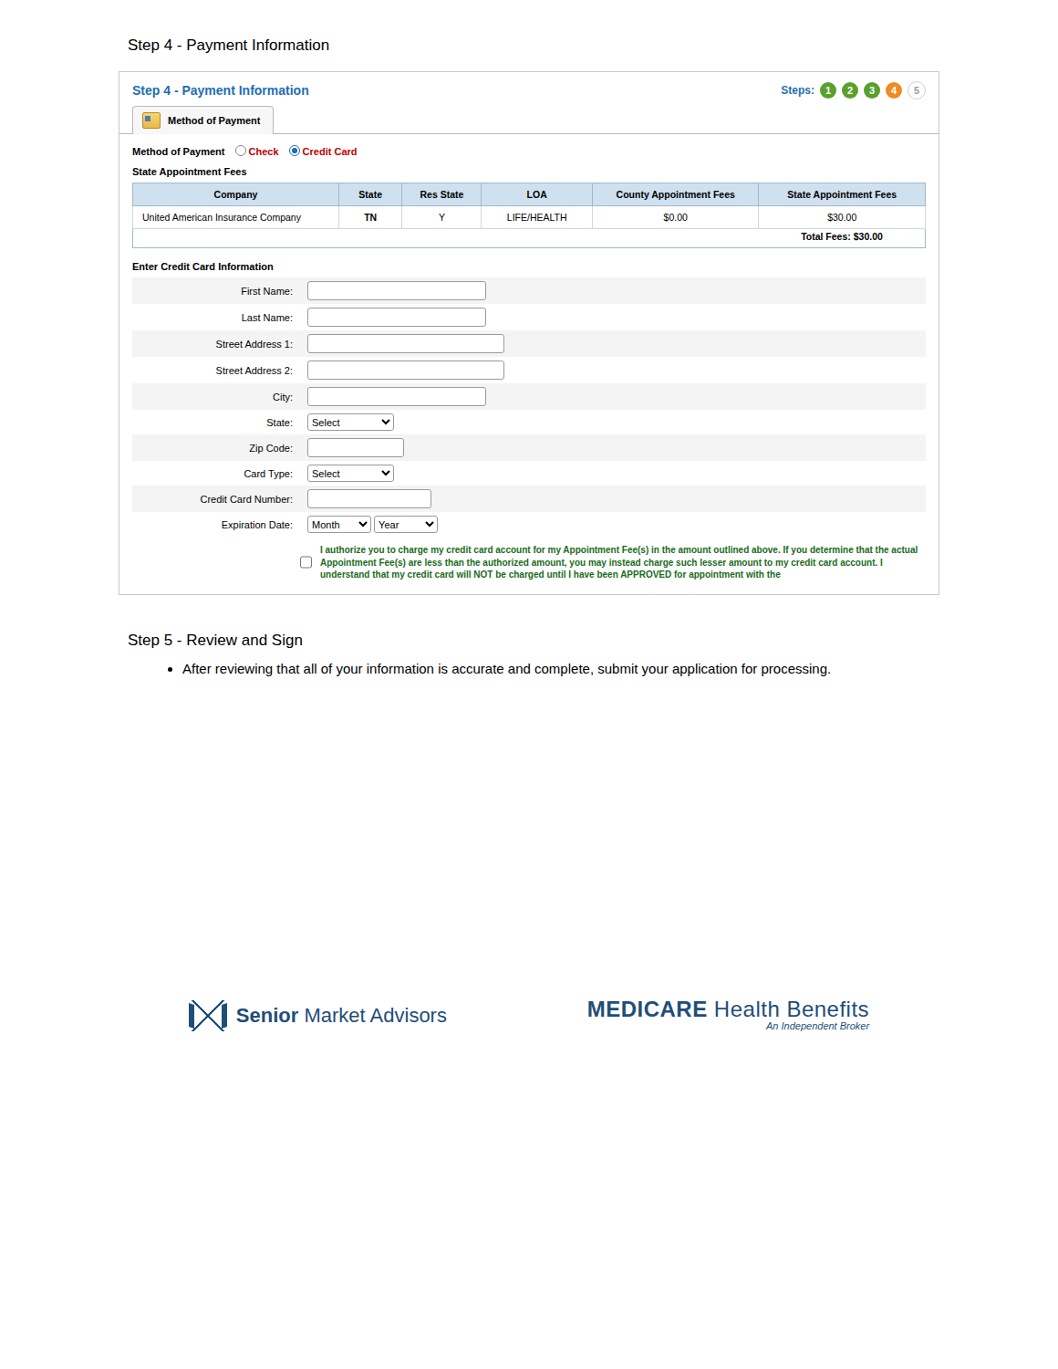Step 4 - Payment Information
Step 4 - Payment Information
Steps: 1 2 3 4 5
Method of Payment
Method of Payment Check Credit Card
State Appointment Fees
| Company | State | Res State | LOA | County Appointment Fees | State Appointment Fees |
| --- | --- | --- | --- | --- | --- |
| United American Insurance Company | TN | Y | LIFE/HEALTH | $0.00 | $30.00 |
| | Total Fees: $30.00 |
Enter Credit Card Information
| First Name: | |
| Last Name: | |
| Street Address 1: | |
| Street Address 2: | |
| City: | |
| State: | Select |
| Zip Code: | |
| Card Type: | Select |
| Credit Card Number: | |
| Expiration Date: | Month Year |
I authorize you to charge my credit card account for my Appointment Fee(s) in the amount outlined above. If you determine that the actual Appointment Fee(s) are less than the authorized amount, you may instead charge such lesser amount to my credit card account. I understand that my credit card will NOT be charged until I have been APPROVED for appointment with the
Step 5 - Review and Sign
After reviewing that all of your information is accurate and complete, submit your application for processing.
Senior Market Advisors
MEDICARE Health Benefits
An Independent Broker